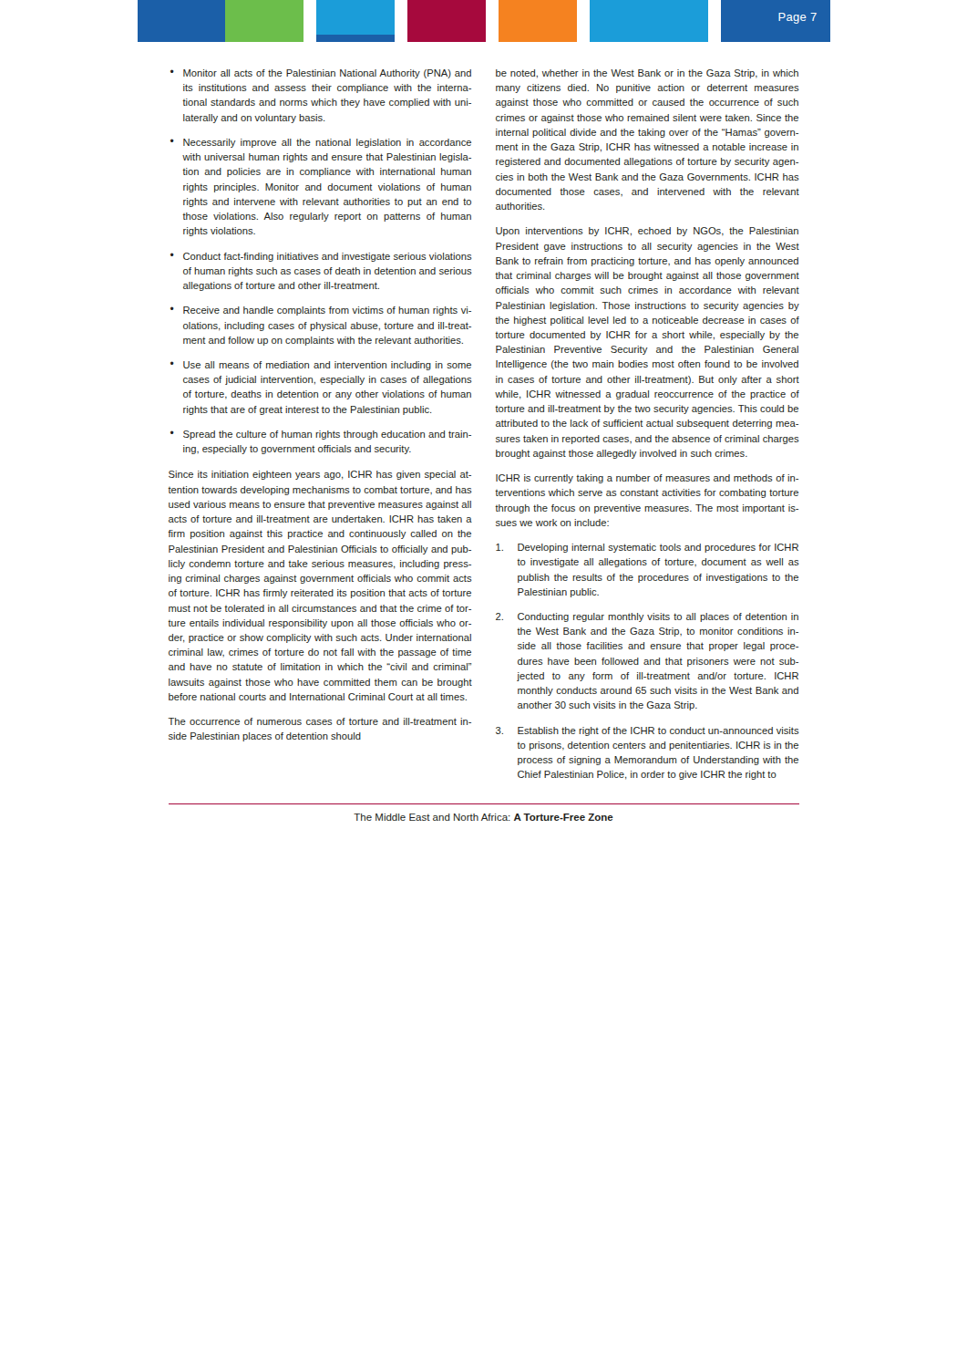Page 7
Monitor all acts of the Palestinian National Authority (PNA) and its institutions and assess their compliance with the international standards and norms which they have complied with unilaterally and on voluntary basis.
Necessarily improve all the national legislation in accordance with universal human rights and ensure that Palestinian legislation and policies are in compliance with international human rights principles. Monitor and document violations of human rights and intervene with relevant authorities to put an end to those violations. Also regularly report on patterns of human rights violations.
Conduct fact-finding initiatives and investigate serious violations of human rights such as cases of death in detention and serious allegations of torture and other ill-treatment.
Receive and handle complaints from victims of human rights violations, including cases of physical abuse, torture and ill-treatment and follow up on complaints with the relevant authorities.
Use all means of mediation and intervention including in some cases of judicial intervention, especially in cases of allegations of torture, deaths in detention or any other violations of human rights that are of great interest to the Palestinian public.
Spread the culture of human rights through education and training, especially to government officials and security.
Since its initiation eighteen years ago, ICHR has given special attention towards developing mechanisms to combat torture, and has used various means to ensure that preventive measures against all acts of torture and ill-treatment are undertaken. ICHR has taken a firm position against this practice and continuously called on the Palestinian President and Palestinian Officials to officially and publicly condemn torture and take serious measures, including pressing criminal charges against government officials who commit acts of torture. ICHR has firmly reiterated its position that acts of torture must not be tolerated in all circumstances and that the crime of torture entails individual responsibility upon all those officials who order, practice or show complicity with such acts. Under international criminal law, crimes of torture do not fall with the passage of time and have no statute of limitation in which the “civil and criminal” lawsuits against those who have committed them can be brought before national courts and International Criminal Court at all times.
The occurrence of numerous cases of torture and ill-treatment inside Palestinian places of detention should
be noted, whether in the West Bank or in the Gaza Strip, in which many citizens died. No punitive action or deterrent measures against those who committed or caused the occurrence of such crimes or against those who remained silent were taken. Since the internal political divide and the taking over of the “Hamas” government in the Gaza Strip, ICHR has witnessed a notable increase in registered and documented allegations of torture by security agencies in both the West Bank and the Gaza Governments. ICHR has documented those cases, and intervened with the relevant authorities.
Upon interventions by ICHR, echoed by NGOs, the Palestinian President gave instructions to all security agencies in the West Bank to refrain from practicing torture, and has openly announced that criminal charges will be brought against all those government officials who commit such crimes in accordance with relevant Palestinian legislation. Those instructions to security agencies by the highest political level led to a noticeable decrease in cases of torture documented by ICHR for a short while, especially by the Palestinian Preventive Security and the Palestinian General Intelligence (the two main bodies most often found to be involved in cases of torture and other ill-treatment). But only after a short while, ICHR witnessed a gradual reoccurrence of the practice of torture and ill-treatment by the two security agencies. This could be attributed to the lack of sufficient actual subsequent deterring measures taken in reported cases, and the absence of criminal charges brought against those allegedly involved in such crimes.
ICHR is currently taking a number of measures and methods of interventions which serve as constant activities for combating torture through the focus on preventive measures. The most important issues we work on include:
Developing internal systematic tools and procedures for ICHR to investigate all allegations of torture, document as well as publish the results of the procedures of investigations to the Palestinian public.
Conducting regular monthly visits to all places of detention in the West Bank and the Gaza Strip, to monitor conditions inside all those facilities and ensure that proper legal procedures have been followed and that prisoners were not subjected to any form of ill-treatment and/or torture. ICHR monthly conducts around 65 such visits in the West Bank and another 30 such visits in the Gaza Strip.
Establish the right of the ICHR to conduct un-announced visits to prisons, detention centers and penitentiaries. ICHR is in the process of signing a Memorandum of Understanding with the Chief Palestinian Police, in order to give ICHR the right to
The Middle East and North Africa: A Torture-Free Zone